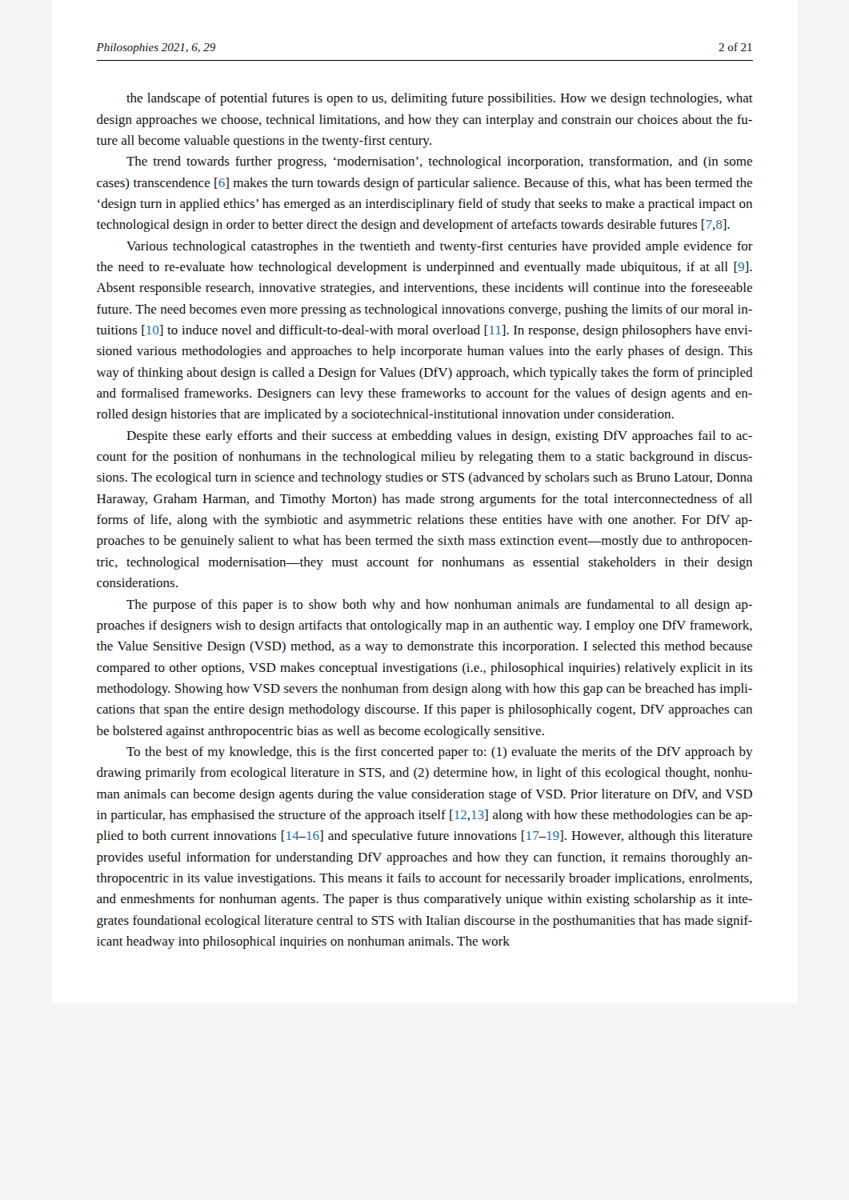Philosophies 2021, 6, 29 2 of 21
the landscape of potential futures is open to us, delimiting future possibilities. How we design technologies, what design approaches we choose, technical limitations, and how they can interplay and constrain our choices about the future all become valuable questions in the twenty-first century.
The trend towards further progress, ‘modernisation’, technological incorporation, transformation, and (in some cases) transcendence [6] makes the turn towards design of particular salience. Because of this, what has been termed the ‘design turn in applied ethics’ has emerged as an interdisciplinary field of study that seeks to make a practical impact on technological design in order to better direct the design and development of artefacts towards desirable futures [7,8].
Various technological catastrophes in the twentieth and twenty-first centuries have provided ample evidence for the need to re-evaluate how technological development is underpinned and eventually made ubiquitous, if at all [9]. Absent responsible research, innovative strategies, and interventions, these incidents will continue into the foreseeable future. The need becomes even more pressing as technological innovations converge, pushing the limits of our moral intuitions [10] to induce novel and difficult-to-deal-with moral overload [11]. In response, design philosophers have envisioned various methodologies and approaches to help incorporate human values into the early phases of design. This way of thinking about design is called a Design for Values (DfV) approach, which typically takes the form of principled and formalised frameworks. Designers can levy these frameworks to account for the values of design agents and enrolled design histories that are implicated by a sociotechnical-institutional innovation under consideration.
Despite these early efforts and their success at embedding values in design, existing DfV approaches fail to account for the position of nonhumans in the technological milieu by relegating them to a static background in discussions. The ecological turn in science and technology studies or STS (advanced by scholars such as Bruno Latour, Donna Haraway, Graham Harman, and Timothy Morton) has made strong arguments for the total interconnectedness of all forms of life, along with the symbiotic and asymmetric relations these entities have with one another. For DfV approaches to be genuinely salient to what has been termed the sixth mass extinction event—mostly due to anthropocentric, technological modernisation—they must account for nonhumans as essential stakeholders in their design considerations.
The purpose of this paper is to show both why and how nonhuman animals are fundamental to all design approaches if designers wish to design artifacts that ontologically map in an authentic way. I employ one DfV framework, the Value Sensitive Design (VSD) method, as a way to demonstrate this incorporation. I selected this method because compared to other options, VSD makes conceptual investigations (i.e., philosophical inquiries) relatively explicit in its methodology. Showing how VSD severs the nonhuman from design along with how this gap can be breached has implications that span the entire design methodology discourse. If this paper is philosophically cogent, DfV approaches can be bolstered against anthropocentric bias as well as become ecologically sensitive.
To the best of my knowledge, this is the first concerted paper to: (1) evaluate the merits of the DfV approach by drawing primarily from ecological literature in STS, and (2) determine how, in light of this ecological thought, nonhuman animals can become design agents during the value consideration stage of VSD. Prior literature on DfV, and VSD in particular, has emphasised the structure of the approach itself [12,13] along with how these methodologies can be applied to both current innovations [14–16] and speculative future innovations [17–19]. However, although this literature provides useful information for understanding DfV approaches and how they can function, it remains thoroughly anthropocentric in its value investigations. This means it fails to account for necessarily broader implications, enrolments, and enmeshments for nonhuman agents. The paper is thus comparatively unique within existing scholarship as it integrates foundational ecological literature central to STS with Italian discourse in the posthumanities that has made significant headway into philosophical inquiries on nonhuman animals. The work